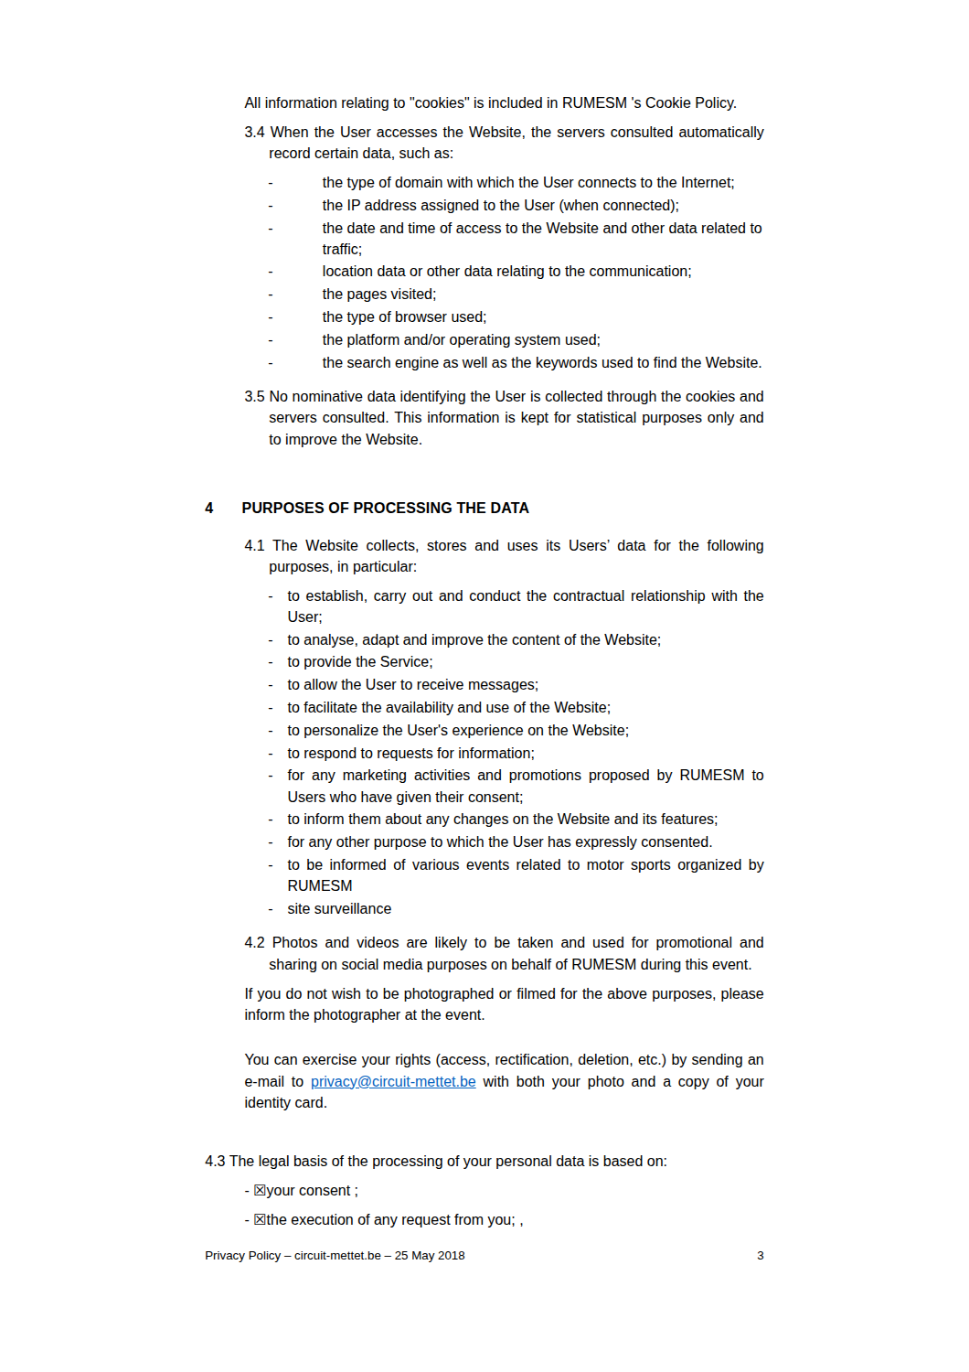All information relating to "cookies" is included in RUMESM 's Cookie Policy.
3.4 When the User accesses the Website, the servers consulted automatically record certain data, such as:
-the type of domain with which the User connects to the Internet;
-the IP address assigned to the User (when connected);
-the date and time of access to the Website and other data related to traffic;
-location data or other data relating to the communication;
-the pages visited;
-the type of browser used;
-the platform and/or operating system used;
-the search engine as well as the keywords used to find the Website.
3.5 No nominative data identifying the User is collected through the cookies and servers consulted. This information is kept for statistical purposes only and to improve the Website.
4 PURPOSES OF PROCESSING THE DATA
4.1 The Website collects, stores and uses its Users’ data for the following purposes, in particular:
to establish, carry out and conduct the contractual relationship with the User;
to analyse, adapt and improve the content of the Website;
to provide the Service;
to allow the User to receive messages;
to facilitate the availability and use of the Website;
to personalize the User's experience on the Website;
to respond to requests for information;
for any marketing activities and promotions proposed by RUMESM to Users who have given their consent;
to inform them about any changes on the Website and its features;
for any other purpose to which the User has expressly consented.
to be informed of various events related to motor sports organized by RUMESM
site surveillance
4.2 Photos and videos are likely to be taken and used for promotional and sharing on social media purposes on behalf of RUMESM during this event.
If you do not wish to be photographed or filmed for the above purposes, please inform the photographer at the event.
You can exercise your rights (access, rectification, deletion, etc.) by sending an e-mail to privacy@circuit-mettet.be with both your photo and a copy of your identity card.
4.3 The legal basis of the processing of your personal data is based on:
- ☒your consent ;
- ☒the execution of any request from you; ,
Privacy Policy – circuit-mettet.be – 25 May 2018
3